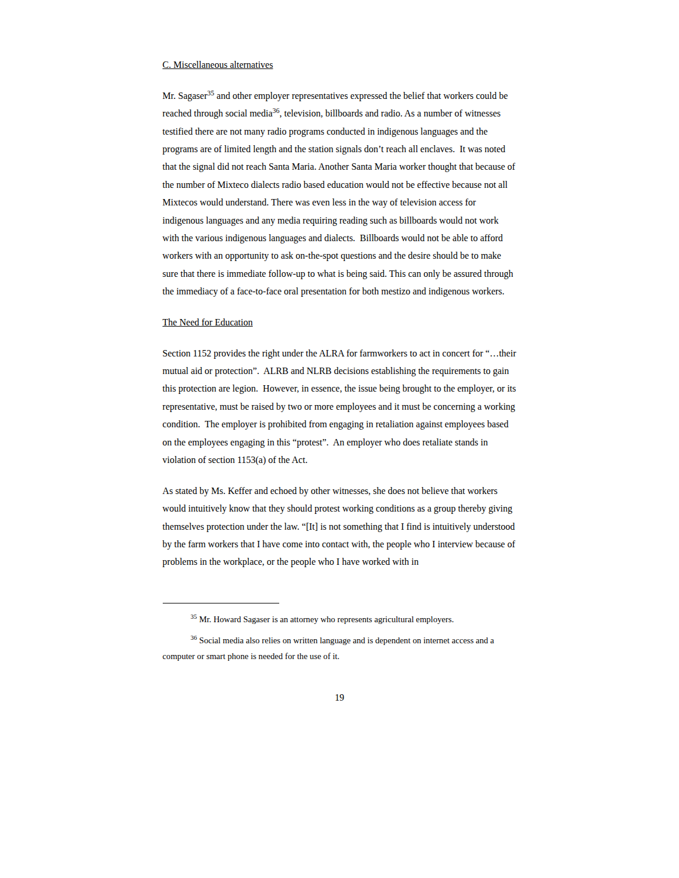C. Miscellaneous alternatives
Mr. Sagaser35 and other employer representatives expressed the belief that workers could be reached through social media36, television, billboards and radio. As a number of witnesses testified there are not many radio programs conducted in indigenous languages and the programs are of limited length and the station signals don’t reach all enclaves. It was noted that the signal did not reach Santa Maria. Another Santa Maria worker thought that because of the number of Mixteco dialects radio based education would not be effective because not all Mixtecos would understand. There was even less in the way of television access for indigenous languages and any media requiring reading such as billboards would not work with the various indigenous languages and dialects. Billboards would not be able to afford workers with an opportunity to ask on-the-spot questions and the desire should be to make sure that there is immediate follow-up to what is being said. This can only be assured through the immediacy of a face-to-face oral presentation for both mestizo and indigenous workers.
The Need for Education
Section 1152 provides the right under the ALRA for farmworkers to act in concert for “…their mutual aid or protection”. ALRB and NLRB decisions establishing the requirements to gain this protection are legion. However, in essence, the issue being brought to the employer, or its representative, must be raised by two or more employees and it must be concerning a working condition. The employer is prohibited from engaging in retaliation against employees based on the employees engaging in this “protest”. An employer who does retaliate stands in violation of section 1153(a) of the Act.
As stated by Ms. Keffer and echoed by other witnesses, she does not believe that workers would intuitively know that they should protest working conditions as a group thereby giving themselves protection under the law. “[It] is not something that I find is intuitively understood by the farm workers that I have come into contact with, the people who I interview because of problems in the workplace, or the people who I have worked with in
35 Mr. Howard Sagaser is an attorney who represents agricultural employers.
36 Social media also relies on written language and is dependent on internet access and a computer or smart phone is needed for the use of it.
19